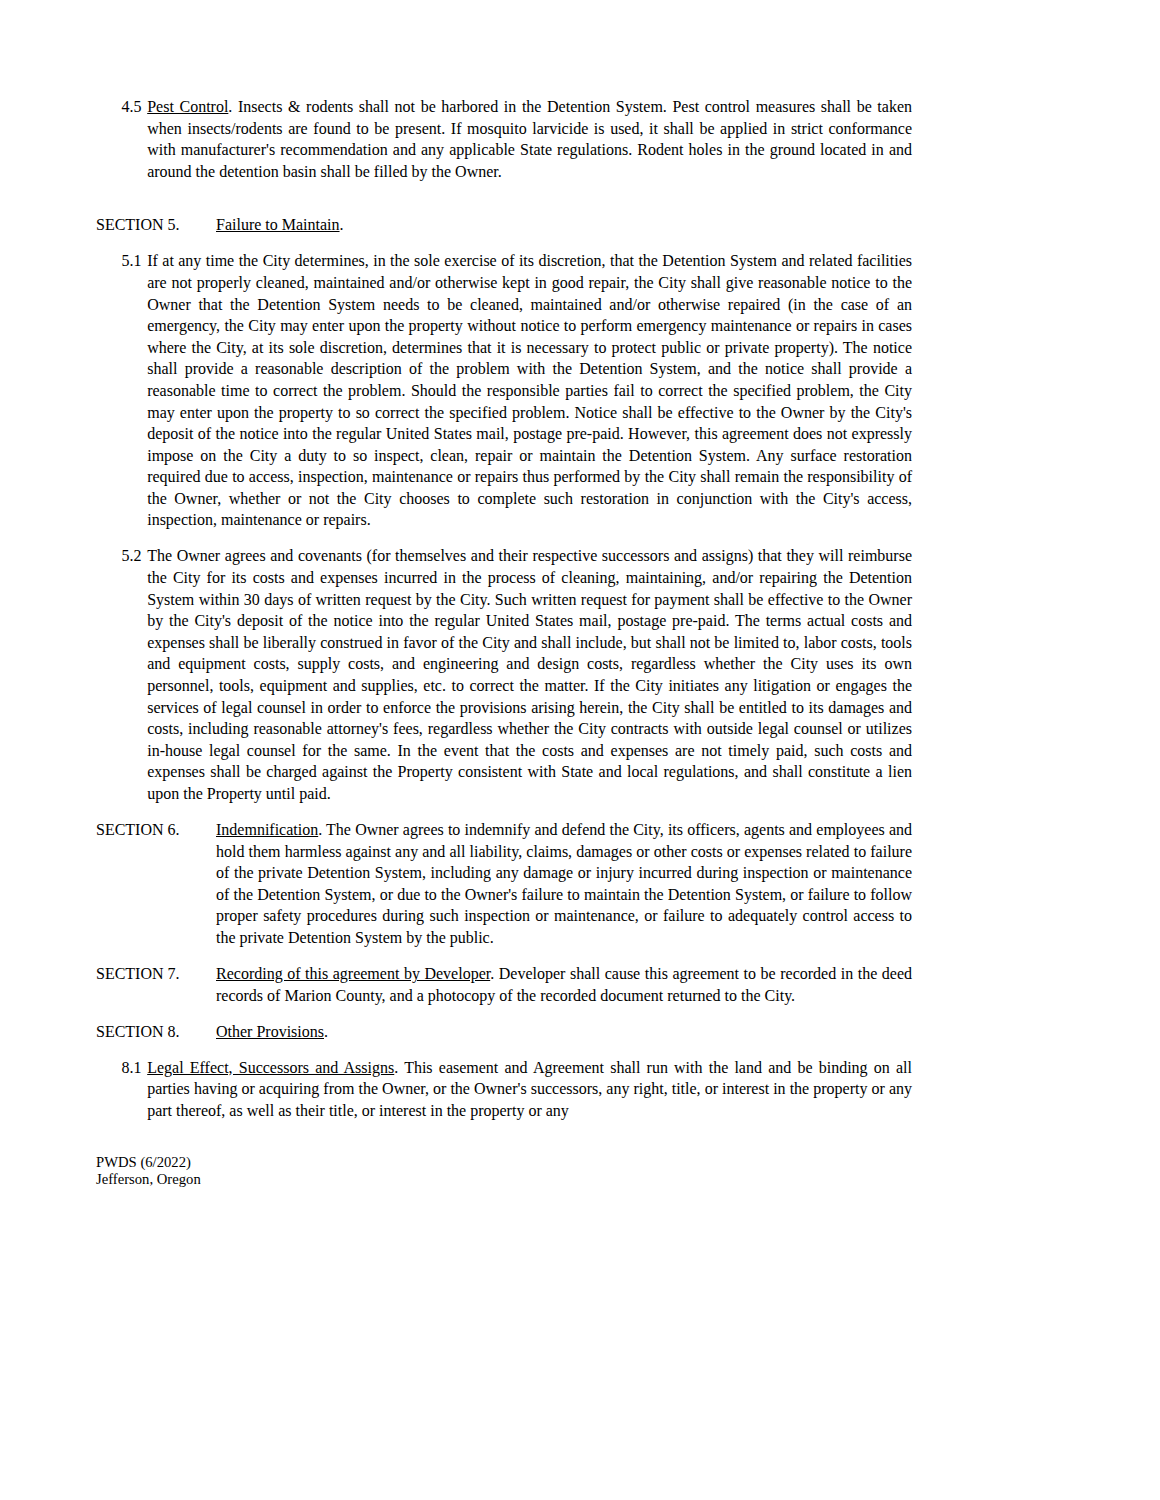4.5
Pest Control. Insects & rodents shall not be harbored in the Detention System. Pest control measures shall be taken when insects/rodents are found to be present. If mosquito larvicide is used, it shall be applied in strict conformance with manufacturer's recommendation and any applicable State regulations. Rodent holes in the ground located in and around the detention basin shall be filled by the Owner.
SECTION 5.
Failure to Maintain.
5.1
If at any time the City determines, in the sole exercise of its discretion, that the Detention System and related facilities are not properly cleaned, maintained and/or otherwise kept in good repair, the City shall give reasonable notice to the Owner that the Detention System needs to be cleaned, maintained and/or otherwise repaired (in the case of an emergency, the City may enter upon the property without notice to perform emergency maintenance or repairs in cases where the City, at its sole discretion, determines that it is necessary to protect public or private property). The notice shall provide a reasonable description of the problem with the Detention System, and the notice shall provide a reasonable time to correct the problem. Should the responsible parties fail to correct the specified problem, the City may enter upon the property to so correct the specified problem. Notice shall be effective to the Owner by the City's deposit of the notice into the regular United States mail, postage pre-paid. However, this agreement does not expressly impose on the City a duty to so inspect, clean, repair or maintain the Detention System. Any surface restoration required due to access, inspection, maintenance or repairs thus performed by the City shall remain the responsibility of the Owner, whether or not the City chooses to complete such restoration in conjunction with the City's access, inspection, maintenance or repairs.
5.2
The Owner agrees and covenants (for themselves and their respective successors and assigns) that they will reimburse the City for its costs and expenses incurred in the process of cleaning, maintaining, and/or repairing the Detention System within 30 days of written request by the City. Such written request for payment shall be effective to the Owner by the City's deposit of the notice into the regular United States mail, postage pre-paid. The terms actual costs and expenses shall be liberally construed in favor of the City and shall include, but shall not be limited to, labor costs, tools and equipment costs, supply costs, and engineering and design costs, regardless whether the City uses its own personnel, tools, equipment and supplies, etc. to correct the matter. If the City initiates any litigation or engages the services of legal counsel in order to enforce the provisions arising herein, the City shall be entitled to its damages and costs, including reasonable attorney's fees, regardless whether the City contracts with outside legal counsel or utilizes in-house legal counsel for the same. In the event that the costs and expenses are not timely paid, such costs and expenses shall be charged against the Property consistent with State and local regulations, and shall constitute a lien upon the Property until paid.
SECTION 6.
Indemnification. The Owner agrees to indemnify and defend the City, its officers, agents and employees and hold them harmless against any and all liability, claims, damages or other costs or expenses related to failure of the private Detention System, including any damage or injury incurred during inspection or maintenance of the Detention System, or due to the Owner's failure to maintain the Detention System, or failure to follow proper safety procedures during such inspection or maintenance, or failure to adequately control access to the private Detention System by the public.
SECTION 7.
Recording of this agreement by Developer. Developer shall cause this agreement to be recorded in the deed records of Marion County, and a photocopy of the recorded document returned to the City.
SECTION 8.
Other Provisions.
8.1
Legal Effect, Successors and Assigns. This easement and Agreement shall run with the land and be binding on all parties having or acquiring from the Owner, or the Owner's successors, any right, title, or interest in the property or any part thereof, as well as their title, or interest in the property or any
PWDS (6/2022)
Jefferson, Oregon